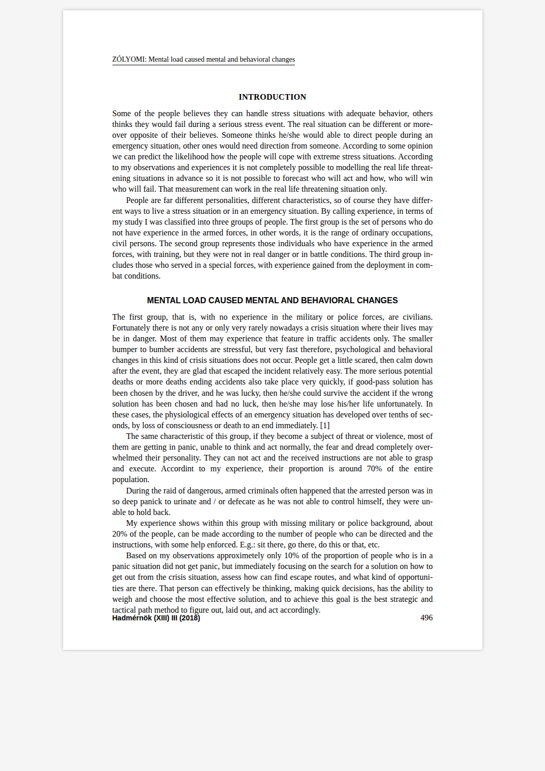ZÓLYOMI: Mental load caused mental and behavioral changes
INTRODUCTION
Some of the people believes they can handle stress situations with adequate behavior, others thinks they would fail during a serious stress event. The real situation can be different or moreover opposite of their believes. Someone thinks he/she would able to direct people during an emergency situation, other ones would need direction from someone. According to some opinion we can predict the likelihood how the people will cope with extreme stress situations. According to my observations and experiences it is not completely possible to modelling the real life threatening situations in advance so it is not possible to forecast who will act and how, who will win who will fail. That measurement can work in the real life threatening situation only.
People are far different personalities, different characteristics, so of course they have different ways to live a stress situation or in an emergency situation. By calling experience, in terms of my study I was classified into three groups of people. The first group is the set of persons who do not have experience in the armed forces, in other words, it is the range of ordinary occupations, civil persons. The second group represents those individuals who have experience in the armed forces, with training, but they were not in real danger or in battle conditions. The third group includes those who served in a special forces, with experience gained from the deployment in combat conditions.
MENTAL LOAD CAUSED MENTAL AND BEHAVIORAL CHANGES
The first group, that is, with no experience in the military or police forces, are civilians. Fortunately there is not any or only very rarely nowadays a crisis situation where their lives may be in danger. Most of them may experience that feature in traffic accidents only. The smaller bumper to bumber accidents are stressful, but very fast therefore, psychological and behavioral changes in this kind of crisis situations does not occur. People get a little scared, then calm down after the event, they are glad that escaped the incident relatively easy. The more serious potential deaths or more deaths ending accidents also take place very quickly, if good-pass solution has been chosen by the driver, and he was lucky, then he/she could survive the accident if the wrong solution has been chosen and had no luck, then he/she may lose his/her life unfortunately. In these cases, the physiological effects of an emergency situation has developed over tenths of seconds, by loss of consciousness or death to an end immediately. [1]
The same characteristic of this group, if they become a subject of threat or violence, most of them are getting in panic, unable to think and act normally, the fear and dread completely overwhelmed their personality. They can not act and the received instructions are not able to grasp and execute. Accordint to my experience, their proportion is around 70% of the entire population.
During the raid of dangerous, armed criminals often happened that the arrested person was in so deep panick to urinate and / or defecate as he was not able to control himself, they were unable to hold back.
My experience shows within this group with missing military or police background, about 20% of the people, can be made according to the number of people who can be directed and the instructions, with some help enforced. E.g.: sit there, go there, do this or that, etc.
Based on my observations approximetely only 10% of the proportion of people who is in a panic situation did not get panic, but immediately focusing on the search for a solution on how to get out from the crisis situation, assess how can find escape routes, and what kind of opportunities are there. That person can effectively be thinking, making quick decisions, has the ability to weigh and choose the most effective solution, and to achieve this goal is the best strategic and tactical path method to figure out, laid out, and act accordingly.
Hadmérnök (XIII) III (2018) 496